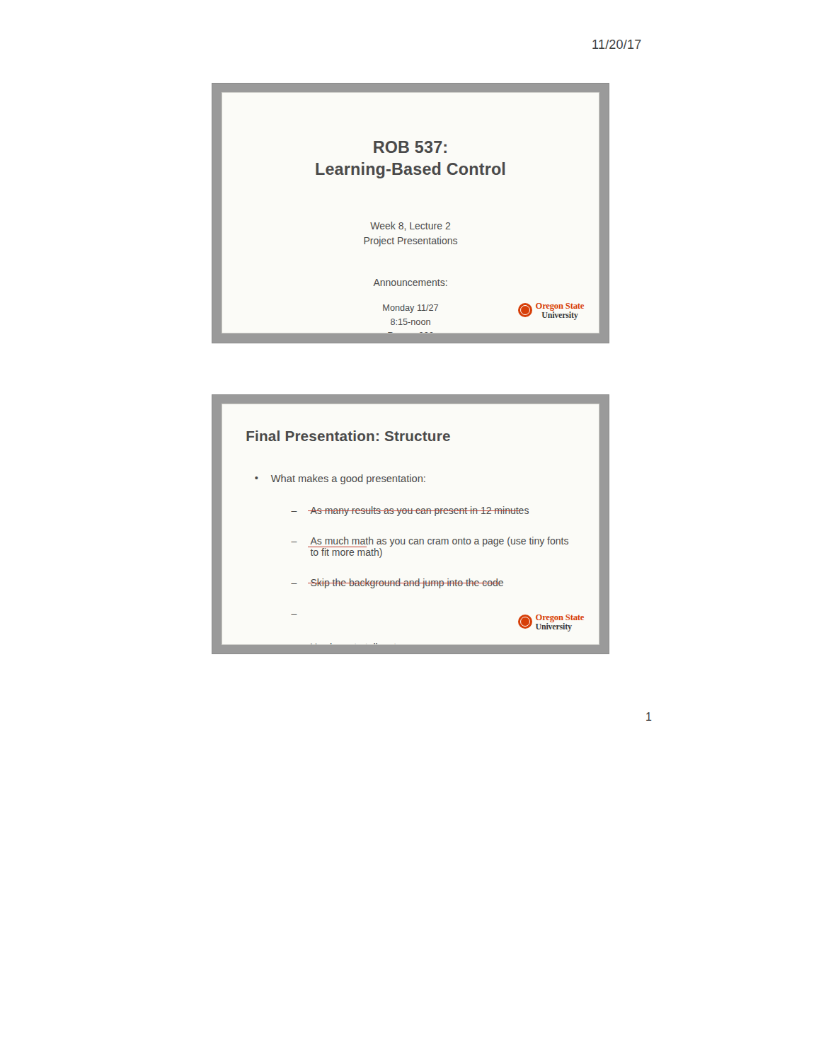11/20/17
ROB 537:
Learning-Based Control
Week 8, Lecture 2
Project Presentations
Announcements:
Monday 11/27
8:15-noon
Rogers 226
Oregon State
University
Final Presentation: Structure
What makes a good presentation:
As many results as you can present in 12 minutes
As much math as you can cram onto a page (use tiny fonts to fit more math)
Skip the background and jump into the code
You have to tell a story
Oregon State
University
1